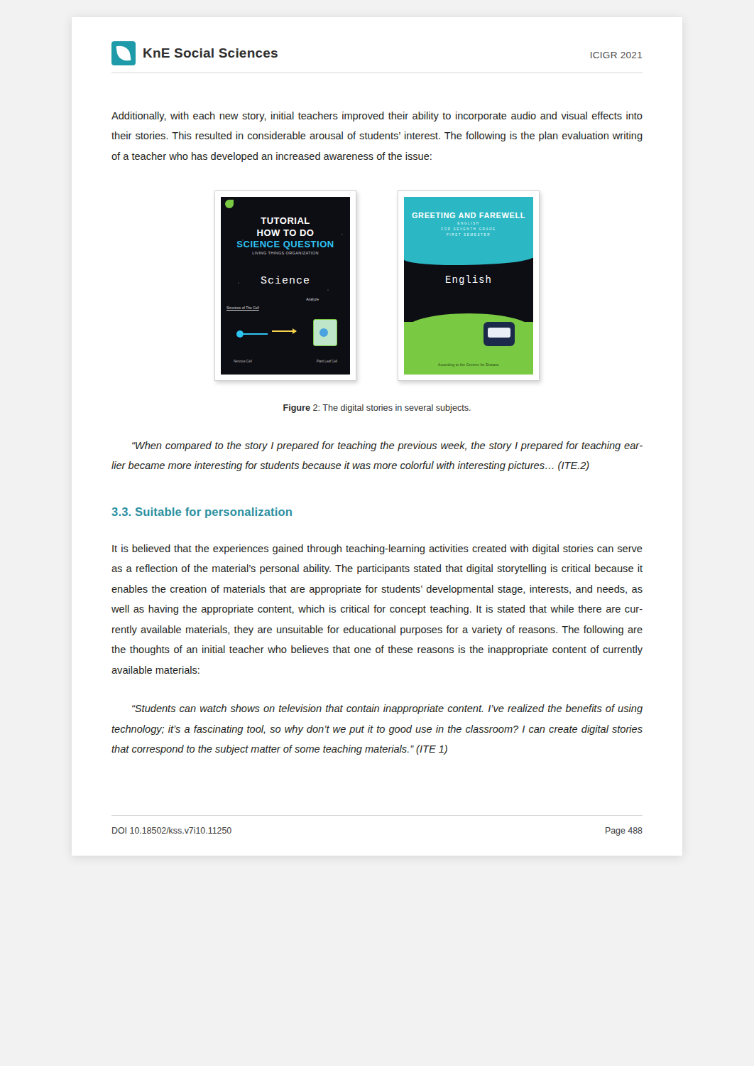KnE Social Sciences
ICIGR 2021
Additionally, with each new story, initial teachers improved their ability to incorporate audio and visual effects into their stories. This resulted in considerable arousal of students’ interest. The following is the plan evaluation writing of a teacher who has developed an increased awareness of the issue:
TUTORIAL
HOW TO DO
SCIENCE QUESTION
LIVING THINGS ORGANIZATION
Science
Analyze
Structure of The Cell
Nervous Cell
Plant Leaf Cell
GREETING AND FAREWELL
ENGLISH
FOR SEVENTH GRADE
FIRST SEMESTER
English
According to the Centres for Disease
Figure 2: The digital stories in several subjects.
“When compared to the story I prepared for teaching the previous week, the story I prepared for teaching earlier became more interesting for students because it was more colorful with interesting pictures… (ITE.2)
3.3. Suitable for personalization
It is believed that the experiences gained through teaching-learning activities created with digital stories can serve as a reflection of the material’s personal ability. The participants stated that digital storytelling is critical because it enables the creation of materials that are appropriate for students’ developmental stage, interests, and needs, as well as having the appropriate content, which is critical for concept teaching. It is stated that while there are currently available materials, they are unsuitable for educational purposes for a variety of reasons. The following are the thoughts of an initial teacher who believes that one of these reasons is the inappropriate content of currently available materials:
“Students can watch shows on television that contain inappropriate content. I’ve realized the benefits of using technology; it’s a fascinating tool, so why don’t we put it to good use in the classroom? I can create digital stories that correspond to the subject matter of some teaching materials.” (ITE 1)
DOI 10.18502/kss.v7i10.11250
Page 488